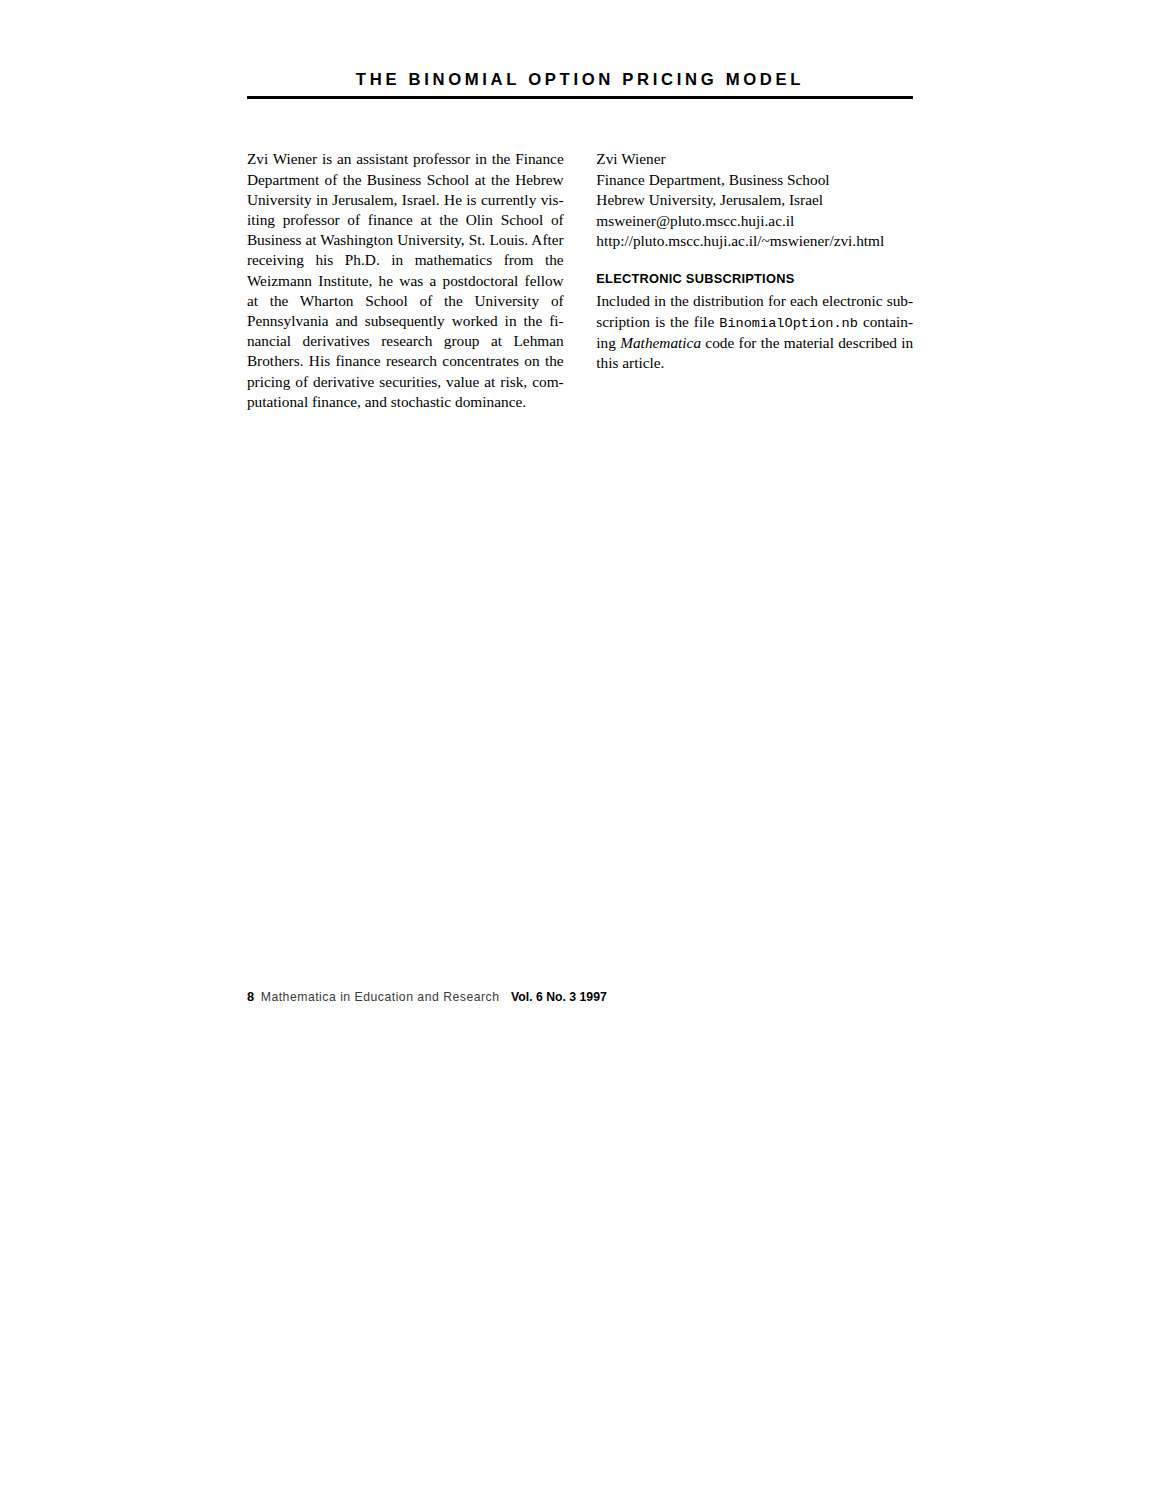The Binomial Option Pricing Model
Zvi Wiener is an assistant professor in the Finance Department of the Business School at the Hebrew University in Jerusalem, Israel. He is currently visiting professor of finance at the Olin School of Business at Washington University, St. Louis. After receiving his Ph.D. in mathematics from the Weizmann Institute, he was a postdoctoral fellow at the Wharton School of the University of Pennsylvania and subsequently worked in the financial derivatives research group at Lehman Brothers. His finance research concentrates on the pricing of derivative securities, value at risk, computational finance, and stochastic dominance.
Zvi Wiener Finance Department, Business School Hebrew University, Jerusalem, Israel msweiner@pluto.mscc.huji.ac.il http://pluto.mscc.huji.ac.il/~mswiener/zvi.html
Electronic Subscriptions
Included in the distribution for each electronic subscription is the file BinomialOption.nb containing Mathematica code for the material described in this article.
8 Mathematica in Education and Research Vol. 6 No. 3 1997